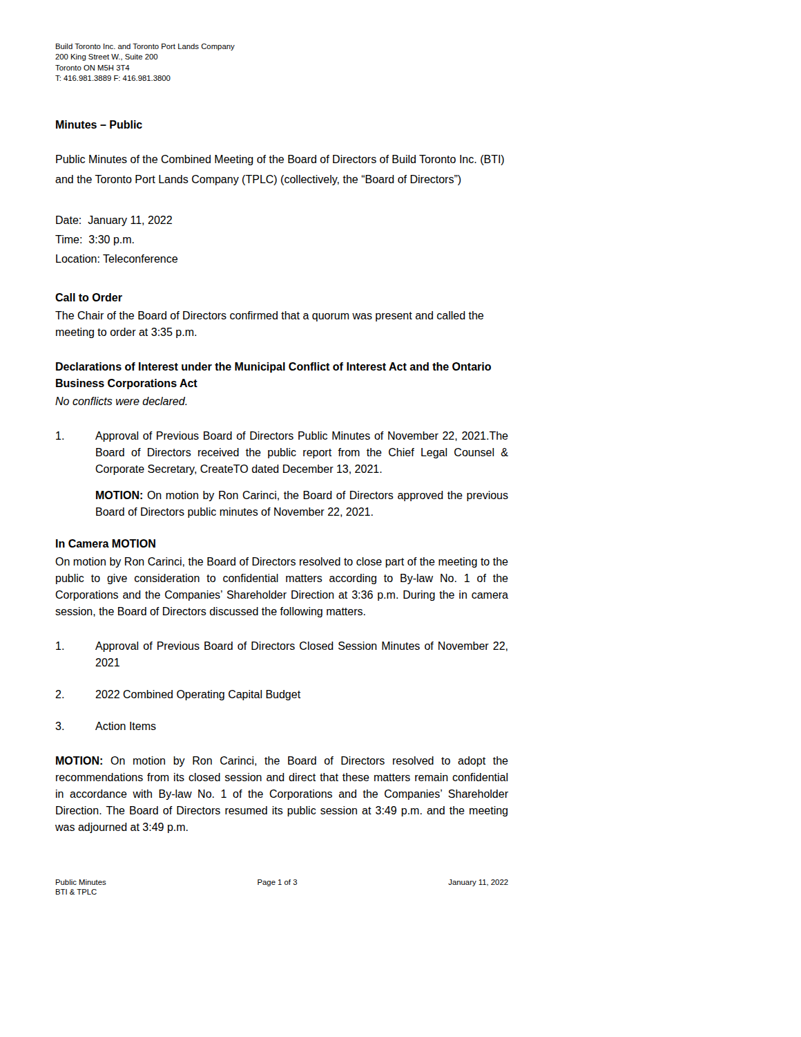Build Toronto Inc. and Toronto Port Lands Company
200 King Street W., Suite 200
Toronto ON M5H 3T4
T: 416.981.3889 F: 416.981.3800
Minutes – Public
Public Minutes of the Combined Meeting of the Board of Directors of Build Toronto Inc. (BTI) and the Toronto Port Lands Company (TPLC) (collectively, the “Board of Directors”)
Date: January 11, 2022
Time: 3:30 p.m.
Location: Teleconference
Call to Order
The Chair of the Board of Directors confirmed that a quorum was present and called the meeting to order at 3:35 p.m.
Declarations of Interest under the Municipal Conflict of Interest Act and the Ontario Business Corporations Act
No conflicts were declared.
Approval of Previous Board of Directors Public Minutes of November 22, 2021.The Board of Directors received the public report from the Chief Legal Counsel & Corporate Secretary, CreateTO dated December 13, 2021.
MOTION: On motion by Ron Carinci, the Board of Directors approved the previous Board of Directors public minutes of November 22, 2021.
In Camera MOTION
On motion by Ron Carinci, the Board of Directors resolved to close part of the meeting to the public to give consideration to confidential matters according to By-law No. 1 of the Corporations and the Companies’ Shareholder Direction at 3:36 p.m. During the in camera session, the Board of Directors discussed the following matters.
Approval of Previous Board of Directors Closed Session Minutes of November 22, 2021
2022 Combined Operating Capital Budget
Action Items
MOTION: On motion by Ron Carinci, the Board of Directors resolved to adopt the recommendations from its closed session and direct that these matters remain confidential in accordance with By-law No. 1 of the Corporations and the Companies’ Shareholder Direction. The Board of Directors resumed its public session at 3:49 p.m. and the meeting was adjourned at 3:49 p.m.
Public Minutes
BTI & TPLC
Page 1 of 3
January 11, 2022